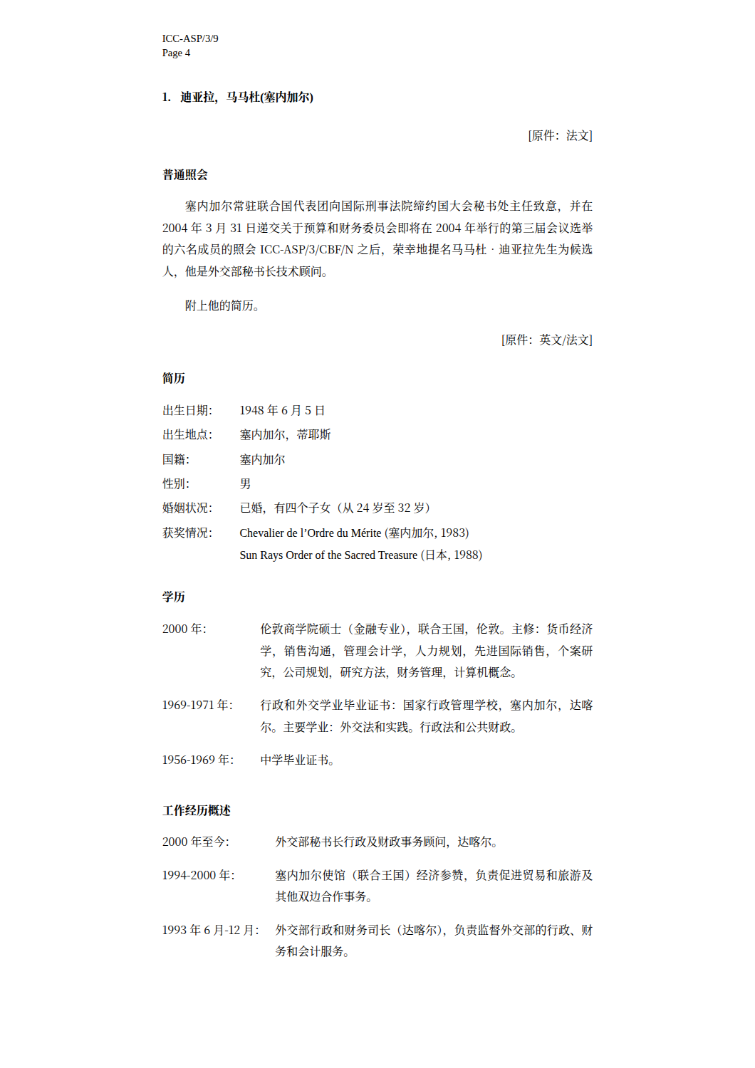ICC-ASP/3/9
Page 4
1. 迪亚拉，马马杜(塞内加尔)
[原件：法文]
普通照会
塞内加尔常驻联合国代表团向国际刑事法院缔约国大会秘书处主任致意，并在 2004 年 3 月 31 日递交关于预算和财务委员会即将在 2004 年举行的第三届会议选举的六名成员的照会 ICC-ASP/3/CBF/N 之后，荣幸地提名马马杜•迪亚拉先生为候选人，他是外交部秘书长技术顾问。
附上他的简历。
[原件：英文/法文]
简历
| 出生日期： | 1948 年 6 月 5 日 |
| 出生地点： | 塞内加尔，蒂耶斯 |
| 国籍： | 塞内加尔 |
| 性别： | 男 |
| 婚姻状况： | 已婚，有四个子女（从 24 岁至 32 岁） |
| 获奖情况： | Chevalier de l’Ordre du Mérite (塞内加尔, 1983) Sun Rays Order of the Sacred Treasure (日本, 1988) |
学历
| 2000 年： | 伦敦商学院硕士（金融专业），联合王国，伦敦。主修：货币经济学，销售沟通，管理会计学，人力规划，先进国际销售，个案研究，公司规划，研究方法，财务管理，计算机概念。 |
| 1969-1971 年： | 行政和外交学业毕业证书：国家行政管理学校，塞内加尔，达喀尔。主要学业：外交法和实践。行政法和公共财政。 |
| 1956-1969 年： | 中学毕业证书。 |
工作经历概述
| 2000 年至今： | 外交部秘书长行政及财政事务顾问，达喀尔。 |
| 1994-2000 年： | 塞内加尔使馆（联合王国）经济参赞，负责促进贸易和旅游及其他双边合作事务。 |
| 1993 年 6 月-12 月： | 外交部行政和财务司长（达喀尔），负责监督外交部的行政、财务和会计服务。 |